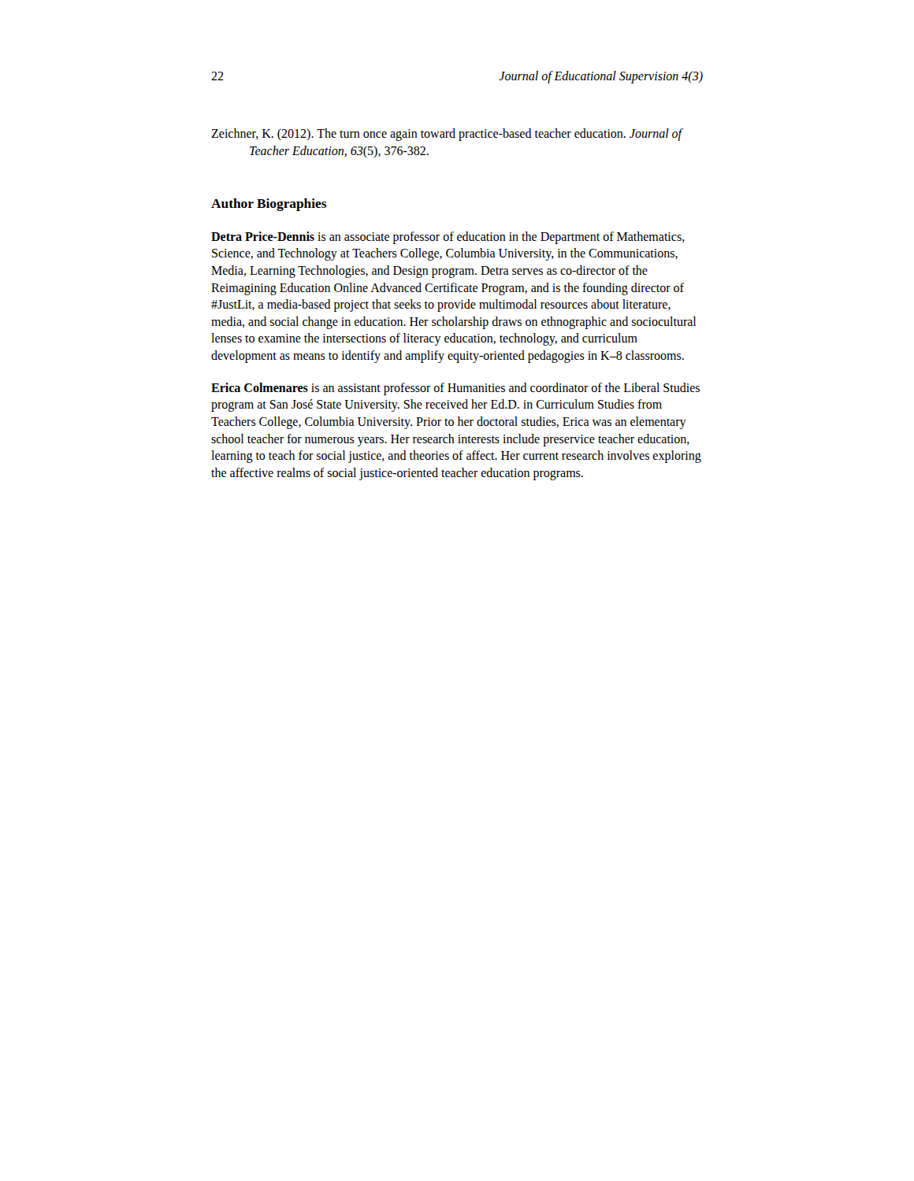22 Journal of Educational Supervision 4(3)
Zeichner, K. (2012). The turn once again toward practice-based teacher education. Journal of Teacher Education, 63(5), 376-382.
Author Biographies
Detra Price-Dennis is an associate professor of education in the Department of Mathematics, Science, and Technology at Teachers College, Columbia University, in the Communications, Media, Learning Technologies, and Design program. Detra serves as co-director of the Reimagining Education Online Advanced Certificate Program, and is the founding director of #JustLit, a media-based project that seeks to provide multimodal resources about literature, media, and social change in education. Her scholarship draws on ethnographic and sociocultural lenses to examine the intersections of literacy education, technology, and curriculum development as means to identify and amplify equity-oriented pedagogies in K–8 classrooms.
Erica Colmenares is an assistant professor of Humanities and coordinator of the Liberal Studies program at San José State University. She received her Ed.D. in Curriculum Studies from Teachers College, Columbia University. Prior to her doctoral studies, Erica was an elementary school teacher for numerous years. Her research interests include preservice teacher education, learning to teach for social justice, and theories of affect. Her current research involves exploring the affective realms of social justice-oriented teacher education programs.